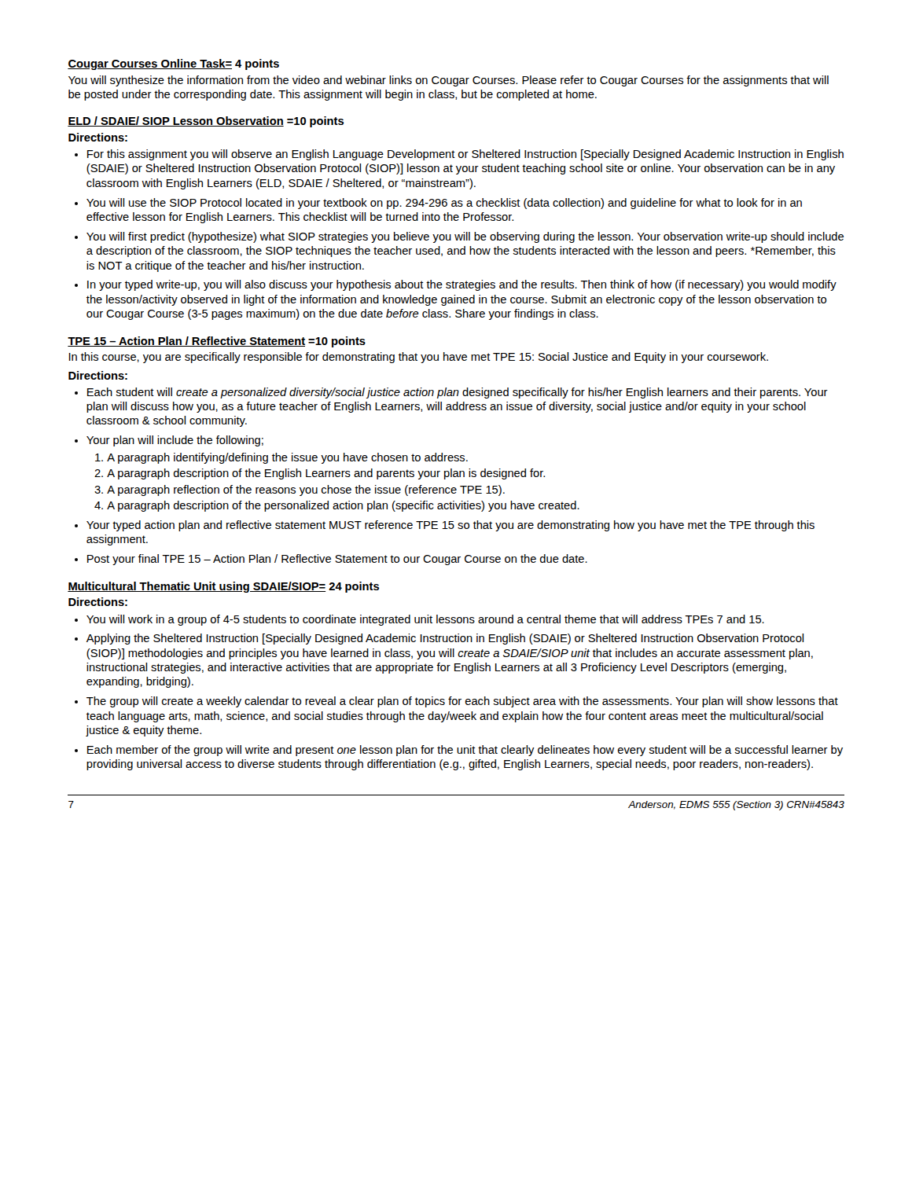Cougar Courses Online Task=
4 points
You will synthesize the information from the video and webinar links on Cougar Courses. Please refer to Cougar Courses for the assignments that will be posted under the corresponding date. This assignment will begin in class, but be completed at home.
ELD / SDAIE/ SIOP Lesson Observation
=10 points
Directions:
For this assignment you will observe an English Language Development or Sheltered Instruction [Specially Designed Academic Instruction in English (SDAIE) or Sheltered Instruction Observation Protocol (SIOP)] lesson at your student teaching school site or online. Your observation can be in any classroom with English Learners (ELD, SDAIE / Sheltered, or “mainstream”).
You will use the SIOP Protocol located in your textbook on pp. 294-296 as a checklist (data collection) and guideline for what to look for in an effective lesson for English Learners. This checklist will be turned into the Professor.
You will first predict (hypothesize) what SIOP strategies you believe you will be observing during the lesson. Your observation write-up should include a description of the classroom, the SIOP techniques the teacher used, and how the students interacted with the lesson and peers. *Remember, this is NOT a critique of the teacher and his/her instruction.
In your typed write-up, you will also discuss your hypothesis about the strategies and the results. Then think of how (if necessary) you would modify the lesson/activity observed in light of the information and knowledge gained in the course. Submit an electronic copy of the lesson observation to our Cougar Course (3-5 pages maximum) on the due date before class. Share your findings in class.
TPE 15 – Action Plan / Reflective Statement
=10 points
In this course, you are specifically responsible for demonstrating that you have met TPE 15: Social Justice and Equity in your coursework.
Directions:
Each student will create a personalized diversity/social justice action plan designed specifically for his/her English learners and their parents. Your plan will discuss how you, as a future teacher of English Learners, will address an issue of diversity, social justice and/or equity in your school classroom & school community.
Your plan will include the following;
A paragraph identifying/defining the issue you have chosen to address.
A paragraph description of the English Learners and parents your plan is designed for.
A paragraph reflection of the reasons you chose the issue (reference TPE 15).
A paragraph description of the personalized action plan (specific activities) you have created.
Your typed action plan and reflective statement MUST reference TPE 15 so that you are demonstrating how you have met the TPE through this assignment.
Post your final TPE 15 – Action Plan / Reflective Statement to our Cougar Course on the due date.
Multicultural Thematic Unit using SDAIE/SIOP=
24 points
Directions:
You will work in a group of 4-5 students to coordinate integrated unit lessons around a central theme that will address TPEs 7 and 15.
Applying the Sheltered Instruction [Specially Designed Academic Instruction in English (SDAIE) or Sheltered Instruction Observation Protocol (SIOP)] methodologies and principles you have learned in class, you will create a SDAIE/SIOP unit that includes an accurate assessment plan, instructional strategies, and interactive activities that are appropriate for English Learners at all 3 Proficiency Level Descriptors (emerging, expanding, bridging).
The group will create a weekly calendar to reveal a clear plan of topics for each subject area with the assessments. Your plan will show lessons that teach language arts, math, science, and social studies through the day/week and explain how the four content areas meet the multicultural/social justice & equity theme.
Each member of the group will write and present one lesson plan for the unit that clearly delineates how every student will be a successful learner by providing universal access to diverse students through differentiation (e.g., gifted, English Learners, special needs, poor readers, non-readers).
7 Anderson, EDMS 555 (Section 3) CRN#45843